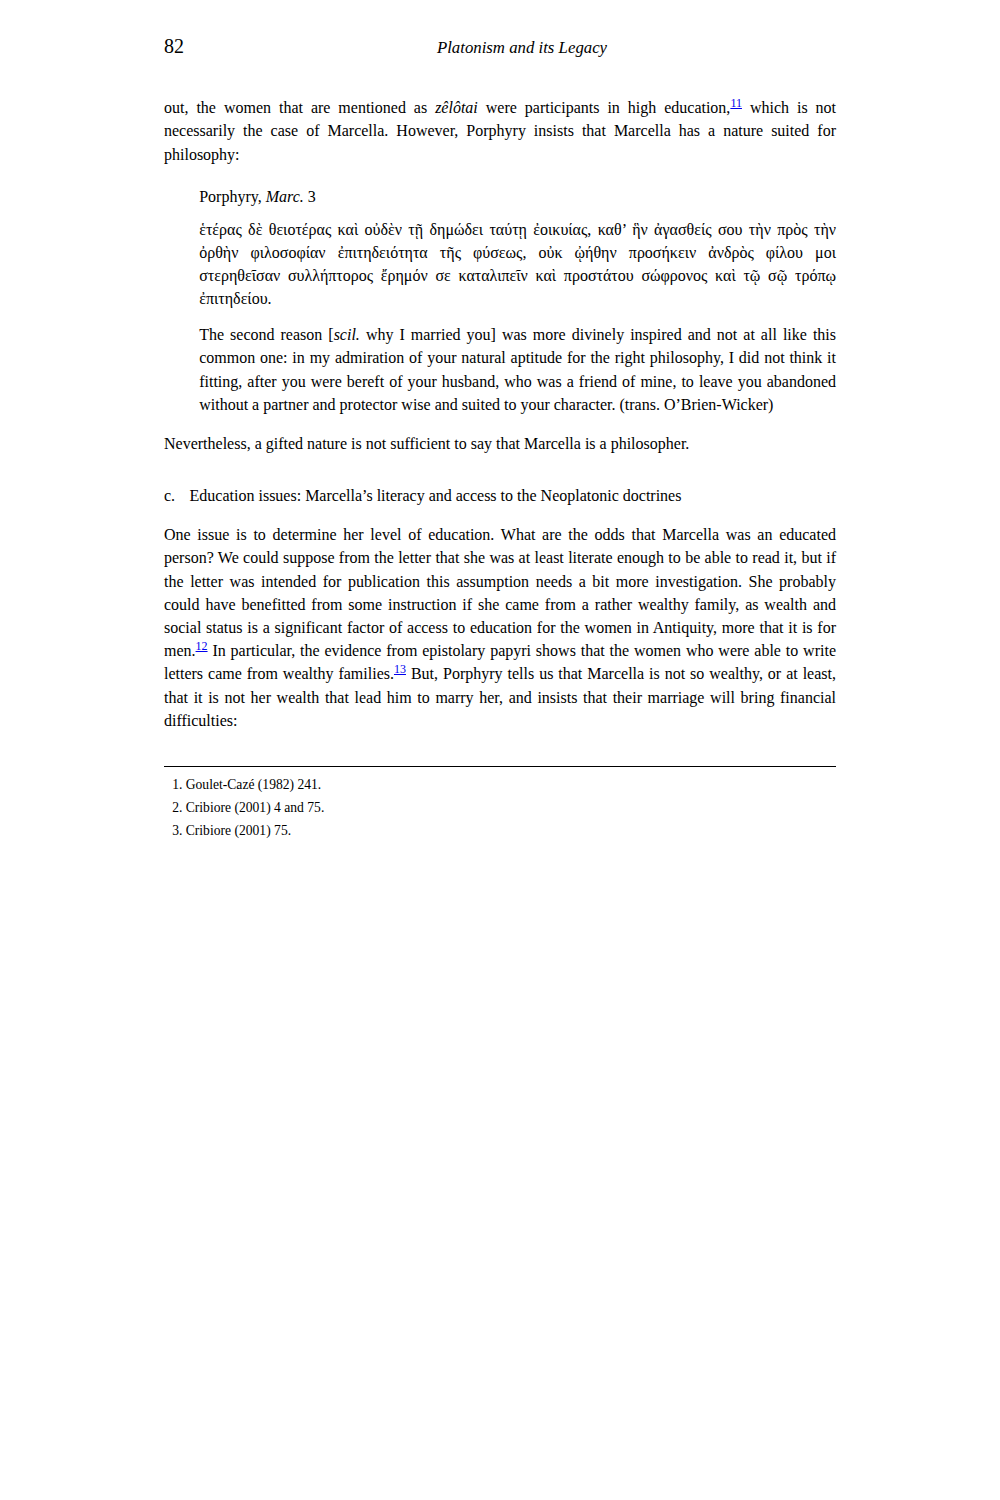82 Platonism and its Legacy
out, the women that are mentioned as zêlôtai were participants in high education,11 which is not necessarily the case of Marcella. However, Porphyry insists that Marcella has a nature suited for philosophy:
Porphyry, Marc. 3
ἑτέρας δὲ θειοτέρας καὶ οὐδὲν τῇ δημώδει ταύτῃ ἐοικυίας, καθ’ ἣν ἀγασθείς σου τὴν πρὸς τὴν ὀρθὴν φιλοσοφίαν ἐπιτηδειότητα τῆς φύσεως, οὐκ ᾠήθην προσήκειν ἀνδρὸς φίλου μοι στερηθεῖσαν συλλήπτορος ἔρημόν σε καταλιπεῖν καὶ προστάτου σώφρονος καὶ τῷ σῷ τρόπῳ ἐπιτηδείου.
The second reason [scil. why I married you] was more divinely inspired and not at all like this common one: in my admiration of your natural aptitude for the right philosophy, I did not think it fitting, after you were bereft of your husband, who was a friend of mine, to leave you abandoned without a partner and protector wise and suited to your character. (trans. O’Brien-Wicker)
Nevertheless, a gifted nature is not sufficient to say that Marcella is a philosopher.
c. Education issues: Marcella’s literacy and access to the Neoplatonic doctrines
One issue is to determine her level of education. What are the odds that Marcella was an educated person? We could suppose from the letter that she was at least literate enough to be able to read it, but if the letter was intended for publication this assumption needs a bit more investigation. She probably could have benefitted from some instruction if she came from a rather wealthy family, as wealth and social status is a significant factor of access to education for the women in Antiquity, more that it is for men.12 In particular, the evidence from epistolary papyri shows that the women who were able to write letters came from wealthy families.13 But, Porphyry tells us that Marcella is not so wealthy, or at least, that it is not her wealth that lead him to marry her, and insists that their marriage will bring financial difficulties:
Goulet-Cazé (1982) 241.
Cribiore (2001) 4 and 75.
Cribiore (2001) 75.